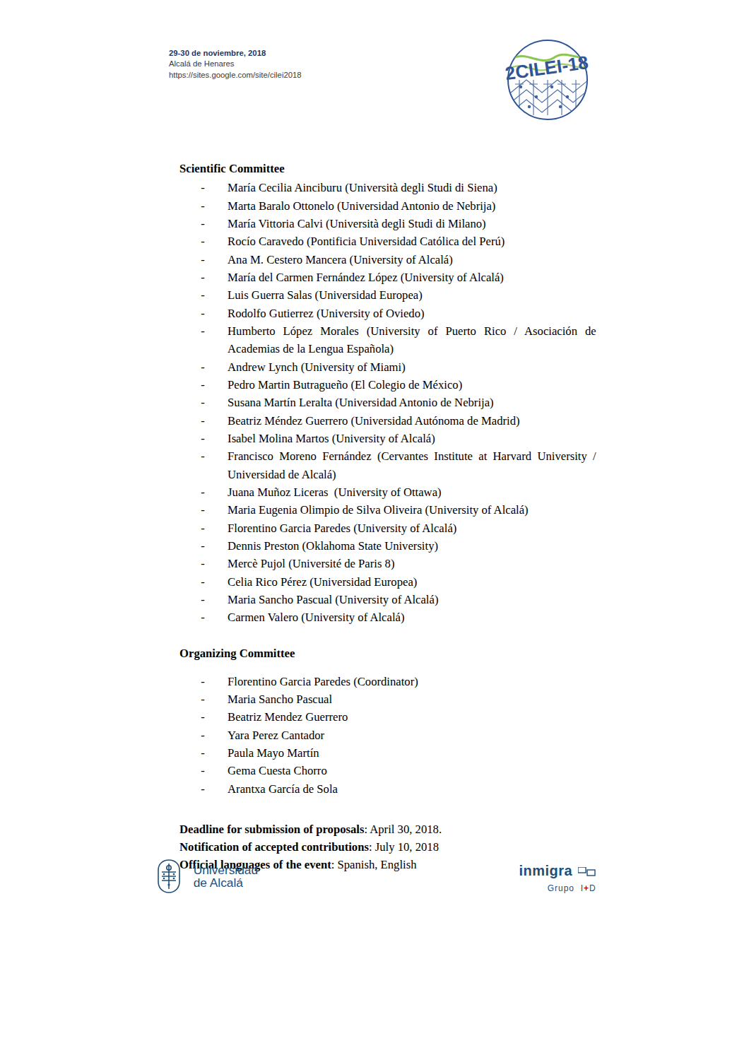29-30 de noviembre, 2018
Alcalá de Henares
https://sites.google.com/site/cilei2018
2CILEI-18
Scientific Committee
María Cecilia Ainciburu (Università degli Studi di Siena)
Marta Baralo Ottonelo (Universidad Antonio de Nebrija)
María Vittoria Calvi (Università degli Studi di Milano)
Rocío Caravedo (Pontificia Universidad Católica del Perú)
Ana M. Cestero Mancera (University of Alcalá)
María del Carmen Fernández López (University of Alcalá)
Luis Guerra Salas (Universidad Europea)
Rodolfo Gutierrez (University of Oviedo)
Humberto López Morales (University of Puerto Rico / Asociación de Academias de la Lengua Española)
Andrew Lynch (University of Miami)
Pedro Martin Butragueño (El Colegio de México)
Susana Martín Leralta (Universidad Antonio de Nebrija)
Beatriz Méndez Guerrero (Universidad Autónoma de Madrid)
Isabel Molina Martos (University of Alcalá)
Francisco Moreno Fernández (Cervantes Institute at Harvard University / Universidad de Alcalá)
Juana Muñoz Liceras (University of Ottawa)
Maria Eugenia Olimpio de Silva Oliveira (University of Alcalá)
Florentino Garcia Paredes (University of Alcalá)
Dennis Preston (Oklahoma State University)
Mercè Pujol (Université de Paris 8)
Celia Rico Pérez (Universidad Europea)
Maria Sancho Pascual (University of Alcalá)
Carmen Valero (University of Alcalá)
Organizing Committee
Florentino Garcia Paredes (Coordinator)
Maria Sancho Pascual
Beatriz Mendez Guerrero
Yara Perez Cantador
Paula Mayo Martín
Gema Cuesta Chorro
Arantxa García de Sola
Deadline for submission of proposals: April 30, 2018.
Notification of accepted contributions: July 10, 2018
Official languages of the event: Spanish, English
Universidad
de Alcalá
inmigra
Grupo I+D